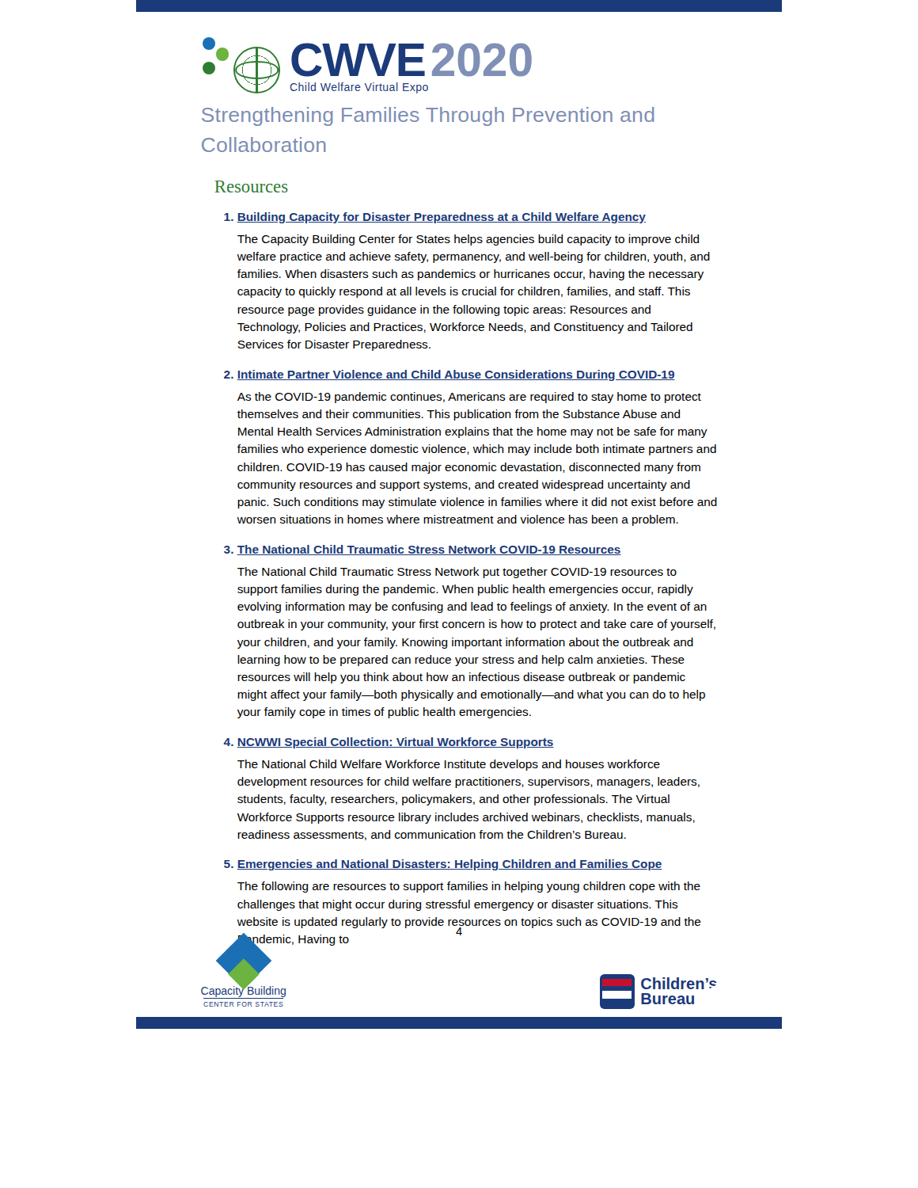CWVE 2020
Child Welfare Virtual Expo
Strengthening Families Through Prevention and Collaboration
Resources
Building Capacity for Disaster Preparedness at a Child Welfare Agency
The Capacity Building Center for States helps agencies build capacity to improve child welfare practice and achieve safety, permanency, and well-being for children, youth, and families. When disasters such as pandemics or hurricanes occur, having the necessary capacity to quickly respond at all levels is crucial for children, families, and staff. This resource page provides guidance in the following topic areas: Resources and Technology, Policies and Practices, Workforce Needs, and Constituency and Tailored Services for Disaster Preparedness.
Intimate Partner Violence and Child Abuse Considerations During COVID-19
As the COVID-19 pandemic continues, Americans are required to stay home to protect themselves and their communities. This publication from the Substance Abuse and Mental Health Services Administration explains that the home may not be safe for many families who experience domestic violence, which may include both intimate partners and children. COVID-19 has caused major economic devastation, disconnected many from community resources and support systems, and created widespread uncertainty and panic. Such conditions may stimulate violence in families where it did not exist before and worsen situations in homes where mistreatment and violence has been a problem.
The National Child Traumatic Stress Network COVID-19 Resources
The National Child Traumatic Stress Network put together COVID-19 resources to support families during the pandemic. When public health emergencies occur, rapidly evolving information may be confusing and lead to feelings of anxiety. In the event of an outbreak in your community, your first concern is how to protect and take care of yourself, your children, and your family. Knowing important information about the outbreak and learning how to be prepared can reduce your stress and help calm anxieties. These resources will help you think about how an infectious disease outbreak or pandemic might affect your family—both physically and emotionally—and what you can do to help your family cope in times of public health emergencies.
NCWWI Special Collection: Virtual Workforce Supports
The National Child Welfare Workforce Institute develops and houses workforce development resources for child welfare practitioners, supervisors, managers, leaders, students, faculty, researchers, policymakers, and other professionals. The Virtual Workforce Supports resource library includes archived webinars, checklists, manuals, readiness assessments, and communication from the Children’s Bureau.
Emergencies and National Disasters: Helping Children and Families Cope
The following are resources to support families in helping young children cope with the challenges that might occur during stressful emergency or disaster situations. This website is updated regularly to provide resources on topics such as COVID-19 and the Pandemic, Having to
4
Capacity Building
CENTER FOR STATES
Children’s
Bureau